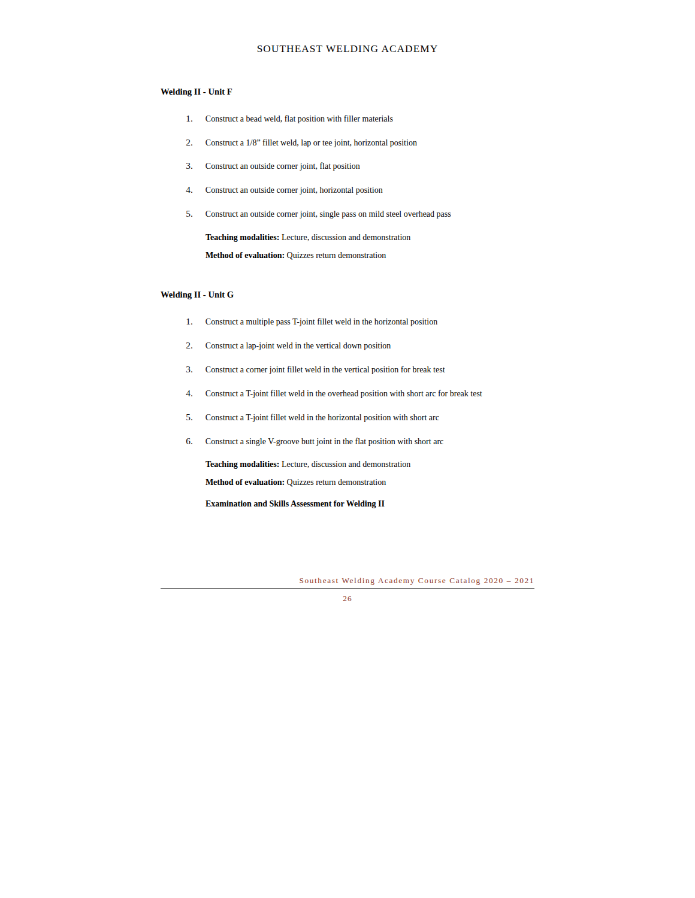SOUTHEAST WELDING ACADEMY
Welding II - Unit F
Construct a bead weld, flat position with filler materials
Construct a 1/8” fillet weld, lap or tee joint, horizontal position
Construct an outside corner joint, flat position
Construct an outside corner joint, horizontal position
Construct an outside corner joint, single pass on mild steel overhead pass
Teaching modalities: Lecture, discussion and demonstration
Method of evaluation: Quizzes return demonstration
Welding II - Unit G
Construct a multiple pass T-joint fillet weld in the horizontal position
Construct a lap-joint weld in the vertical down position
Construct a corner joint fillet weld in the vertical position for break test
Construct a T-joint fillet weld in the overhead position with short arc for break test
Construct a T-joint fillet weld in the horizontal position with short arc
Construct a single V-groove butt joint in the flat position with short arc
Teaching modalities: Lecture, discussion and demonstration
Method of evaluation: Quizzes return demonstration
Examination and Skills Assessment for Welding II
Southeast Welding Academy Course Catalog 2020 – 2021
26